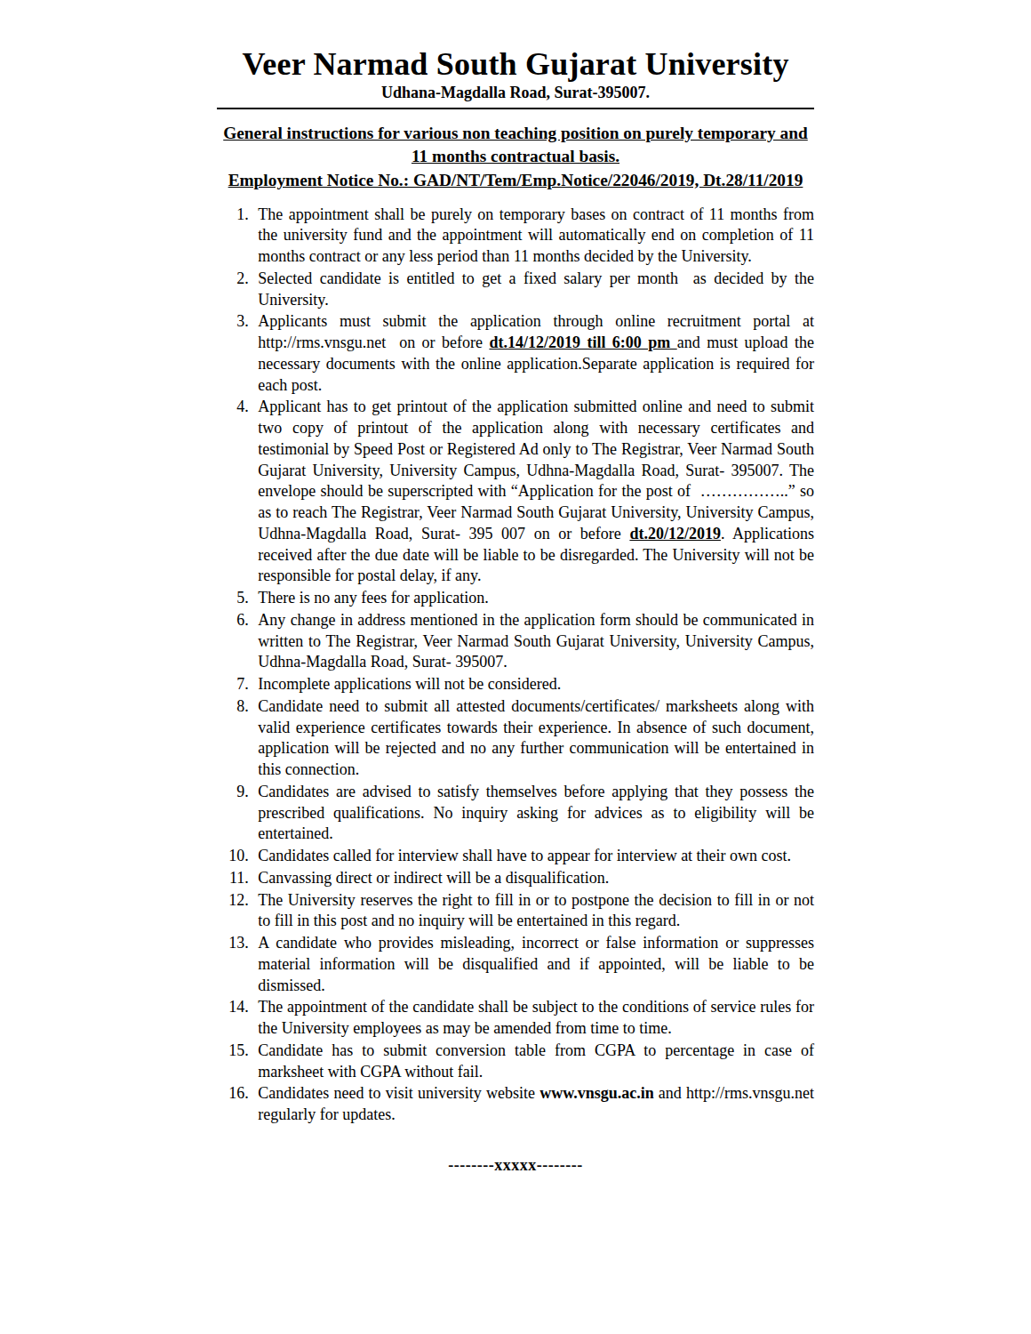Veer Narmad South Gujarat University
Udhana-Magdalla Road, Surat-395007.
General instructions for various non teaching position on purely temporary and 11 months contractual basis.
Employment Notice No.: GAD/NT/Tem/Emp.Notice/22046/2019, Dt.28/11/2019
The appointment shall be purely on temporary bases on contract of 11 months from the university fund and the appointment will automatically end on completion of 11 months contract or any less period than 11 months decided by the University.
Selected candidate is entitled to get a fixed salary per month as decided by the University.
Applicants must submit the application through online recruitment portal at http://rms.vnsgu.net on or before dt.14/12/2019 till 6:00 pm and must upload the necessary documents with the online application.Separate application is required for each post.
Applicant has to get printout of the application submitted online and need to submit two copy of printout of the application along with necessary certificates and testimonial by Speed Post or Registered Ad only to The Registrar, Veer Narmad South Gujarat University, University Campus, Udhna-Magdalla Road, Surat- 395007. The envelope should be superscripted with “Application for the post of ……………..” so as to reach The Registrar, Veer Narmad South Gujarat University, University Campus, Udhna-Magdalla Road, Surat- 395 007 on or before dt.20/12/2019. Applications received after the due date will be liable to be disregarded. The University will not be responsible for postal delay, if any.
There is no any fees for application.
Any change in address mentioned in the application form should be communicated in written to The Registrar, Veer Narmad South Gujarat University, University Campus, Udhna-Magdalla Road, Surat- 395007.
Incomplete applications will not be considered.
Candidate need to submit all attested documents/certificates/ marksheets along with valid experience certificates towards their experience. In absence of such document, application will be rejected and no any further communication will be entertained in this connection.
Candidates are advised to satisfy themselves before applying that they possess the prescribed qualifications. No inquiry asking for advices as to eligibility will be entertained.
Candidates called for interview shall have to appear for interview at their own cost.
Canvassing direct or indirect will be a disqualification.
The University reserves the right to fill in or to postpone the decision to fill in or not to fill in this post and no inquiry will be entertained in this regard.
A candidate who provides misleading, incorrect or false information or suppresses material information will be disqualified and if appointed, will be liable to be dismissed.
The appointment of the candidate shall be subject to the conditions of service rules for the University employees as may be amended from time to time.
Candidate has to submit conversion table from CGPA to percentage in case of marksheet with CGPA without fail.
Candidates need to visit university website www.vnsgu.ac.in and http://rms.vnsgu.net regularly for updates.
--------xxxxx--------